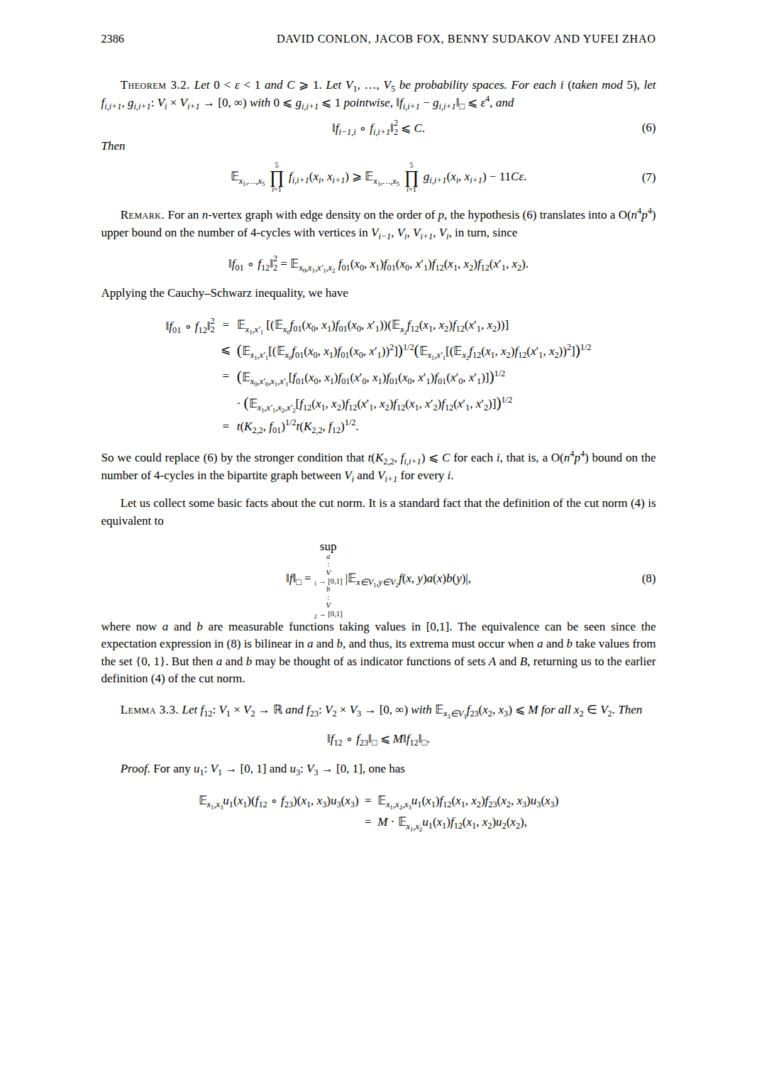2386
DAVID CONLON, JACOB FOX, BENNY SUDAKOV AND YUFEI ZHAO
Theorem 3.2. Let 0 < ε < 1 and C ⩾ 1. Let V1, …, V5 be probability spaces. For each i (taken mod 5), let fi,i+1, gi,i+1: Vi × Vi+1 → [0, ∞) with 0 ⩽ gi,i+1 ⩽ 1 pointwise, ‖fi,i+1 − gi,i+1‖□ ⩽ ε4, and
‖fi−1,i ∘ fi,i+1‖22 ⩽ C. (6)
Then
𝔼x1,…,x5 5∏i=1 fi,i+1(xi, xi+1) ⩾ 𝔼x1,…,x5 5∏i=1 gi,i+1(xi, xi+1) − 11Cε. (7)
Remark. For an n-vertex graph with edge density on the order of p, the hypothesis (6) translates into a O(n4p4) upper bound on the number of 4-cycles with vertices in Vi−1, Vi, Vi+1, Vi, in turn, since
‖f01 ∘ f12‖22 = 𝔼x0,x1,x′1,x2 f01(x0, x1)f01(x0, x′1)f12(x1, x2)f12(x′1, x2).
Applying the Cauchy–Schwarz inequality, we have
‖f01 ∘ f12‖22
=
𝔼x1,x′1 [(𝔼x0f01(x0, x1)f01(x0, x′1))(𝔼x2f12(x1, x2)f12(x′1, x2))]
⩽
(𝔼x1,x′1[(𝔼x0f01(x0, x1)f01(x0, x′1))2])1/2(𝔼x1,x′1[(𝔼x2f12(x1, x2)f12(x′1, x2))2])1/2
=
(𝔼x0,x′0,x1,x′1[f01(x0, x1)f01(x′0, x1)f01(x0, x′1)f01(x′0, x′1)])1/2
· (𝔼x1,x′1,x2,x′2[f12(x1, x2)f12(x′1, x2)f12(x1, x′2)f12(x′1, x′2)])1/2
=
t(K2,2, f01)1/2t(K2,2, f12)1/2.
So we could replace (6) by the stronger condition that t(K2,2, fi,i+1) ⩽ C for each i, that is, a O(n4p4) bound on the number of 4-cycles in the bipartite graph between Vi and Vi+1 for every i.
Let us collect some basic facts about the cut norm. It is a standard fact that the definition of the cut norm (4) is equivalent to
‖f‖□ = sup a: V1 → [0,1] b: V2 → [0,1] |𝔼x∈V1,y∈V2f(x, y)a(x)b(y)|, (8)
where now a and b are measurable functions taking values in [0,1]. The equivalence can be seen since the expectation expression in (8) is bilinear in a and b, and thus, its extrema must occur when a and b take values from the set {0, 1}. But then a and b may be thought of as indicator functions of sets A and B, returning us to the earlier definition (4) of the cut norm.
Lemma 3.3. Let f12: V1 × V2 → ℝ and f23: V2 × V3 → [0, ∞) with 𝔼x3∈V3f23(x2, x3) ⩽ M for all x2 ∈ V2. Then
‖f12 ∘ f23‖□ ⩽ M‖f12‖□.
Proof. For any u1: V1 → [0, 1] and u3: V3 → [0, 1], one has
𝔼x1,x3u1(x1)(f12 ∘ f23)(x1, x3)u3(x3)
=
𝔼x1,x2,x3u1(x1)f12(x1, x2)f23(x2, x3)u3(x3)
=
M · 𝔼x1,x2u1(x1)f12(x1, x2)u2(x2),